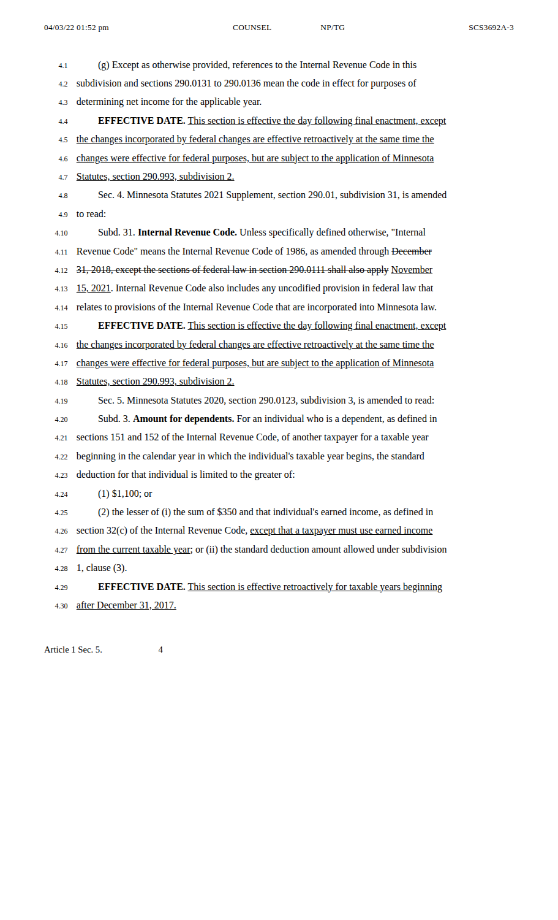04/03/22 01:52 pm COUNSEL NP/TG SCS3692A-3
4.1(g) Except as otherwise provided, references to the Internal Revenue Code in this
4.2 subdivision and sections 290.0131 to 290.0136 mean the code in effect for purposes of
4.3 determining net income for the applicable year.
4.4 EFFECTIVE DATE. This section is effective the day following final enactment, except
4.5 the changes incorporated by federal changes are effective retroactively at the same time the
4.6 changes were effective for federal purposes, but are subject to the application of Minnesota
4.7 Statutes, section 290.993, subdivision 2.
4.8 Sec. 4. Minnesota Statutes 2021 Supplement, section 290.01, subdivision 31, is amended
4.9 to read:
4.10 Subd. 31. Internal Revenue Code. Unless specifically defined otherwise, "Internal
4.11 Revenue Code" means the Internal Revenue Code of 1986, as amended through December
4.1231, 2018, except the sections of federal law in section 290.0111 shall also apply November
4.1315, 2021. Internal Revenue Code also includes any uncodified provision in federal law that
4.14 relates to provisions of the Internal Revenue Code that are incorporated into Minnesota law.
4.15 EFFECTIVE DATE. This section is effective the day following final enactment, except
4.16 the changes incorporated by federal changes are effective retroactively at the same time the
4.17 changes were effective for federal purposes, but are subject to the application of Minnesota
4.18 Statutes, section 290.993, subdivision 2.
4.19 Sec. 5. Minnesota Statutes 2020, section 290.0123, subdivision 3, is amended to read:
4.20 Subd. 3. Amount for dependents. For an individual who is a dependent, as defined in
4.21 sections 151 and 152 of the Internal Revenue Code, of another taxpayer for a taxable year
4.22 beginning in the calendar year in which the individual's taxable year begins, the standard
4.23 deduction for that individual is limited to the greater of:
4.24(1) $1,100; or
4.25(2) the lesser of (i) the sum of $350 and that individual's earned income, as defined in
4.26 section 32(c) of the Internal Revenue Code, except that a taxpayer must use earned income
4.27 from the current taxable year; or (ii) the standard deduction amount allowed under subdivision
4.281, clause (3).
4.29 EFFECTIVE DATE. This section is effective retroactively for taxable years beginning
4.30 after December 31, 2017.
Article 1 Sec. 5. 4